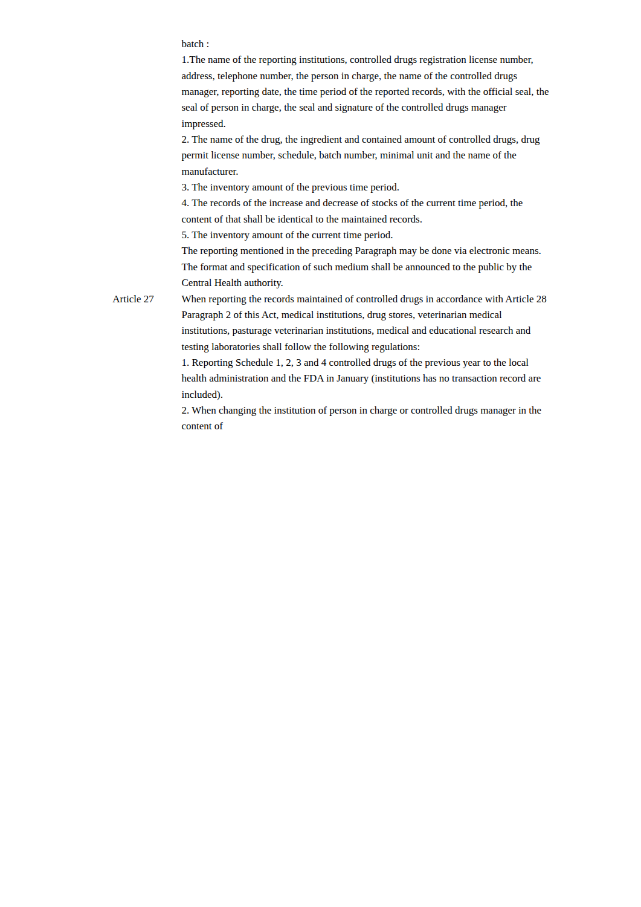batch :
1.The name of the reporting institutions, controlled drugs registration license number, address, telephone number, the person in charge, the name of the controlled drugs manager, reporting date, the time period of the reported records, with the official seal, the seal of person in charge, the seal and signature of the controlled drugs manager impressed.
2. The name of the drug, the ingredient and contained amount of controlled drugs, drug permit license number, schedule, batch number, minimal unit and the name of the manufacturer.
3. The inventory amount of the previous time period.
4. The records of the increase and decrease of stocks of the current time period, the content of that shall be identical to the maintained records.
5. The inventory amount of the current time period.
The reporting mentioned in the preceding Paragraph may be done via electronic means. The format and specification of such medium shall be announced to the public by the Central Health authority.
Article 27
When reporting the records maintained of controlled drugs in accordance with Article 28 Paragraph 2 of this Act, medical institutions, drug stores, veterinarian medical institutions, pasturage veterinarian institutions, medical and educational research and testing laboratories shall follow the following regulations:
1. Reporting Schedule 1, 2, 3 and 4 controlled drugs of the previous year to the local health administration and the FDA in January (institutions has no transaction record are included).
2. When changing the institution of person in charge or controlled drugs manager in the content of